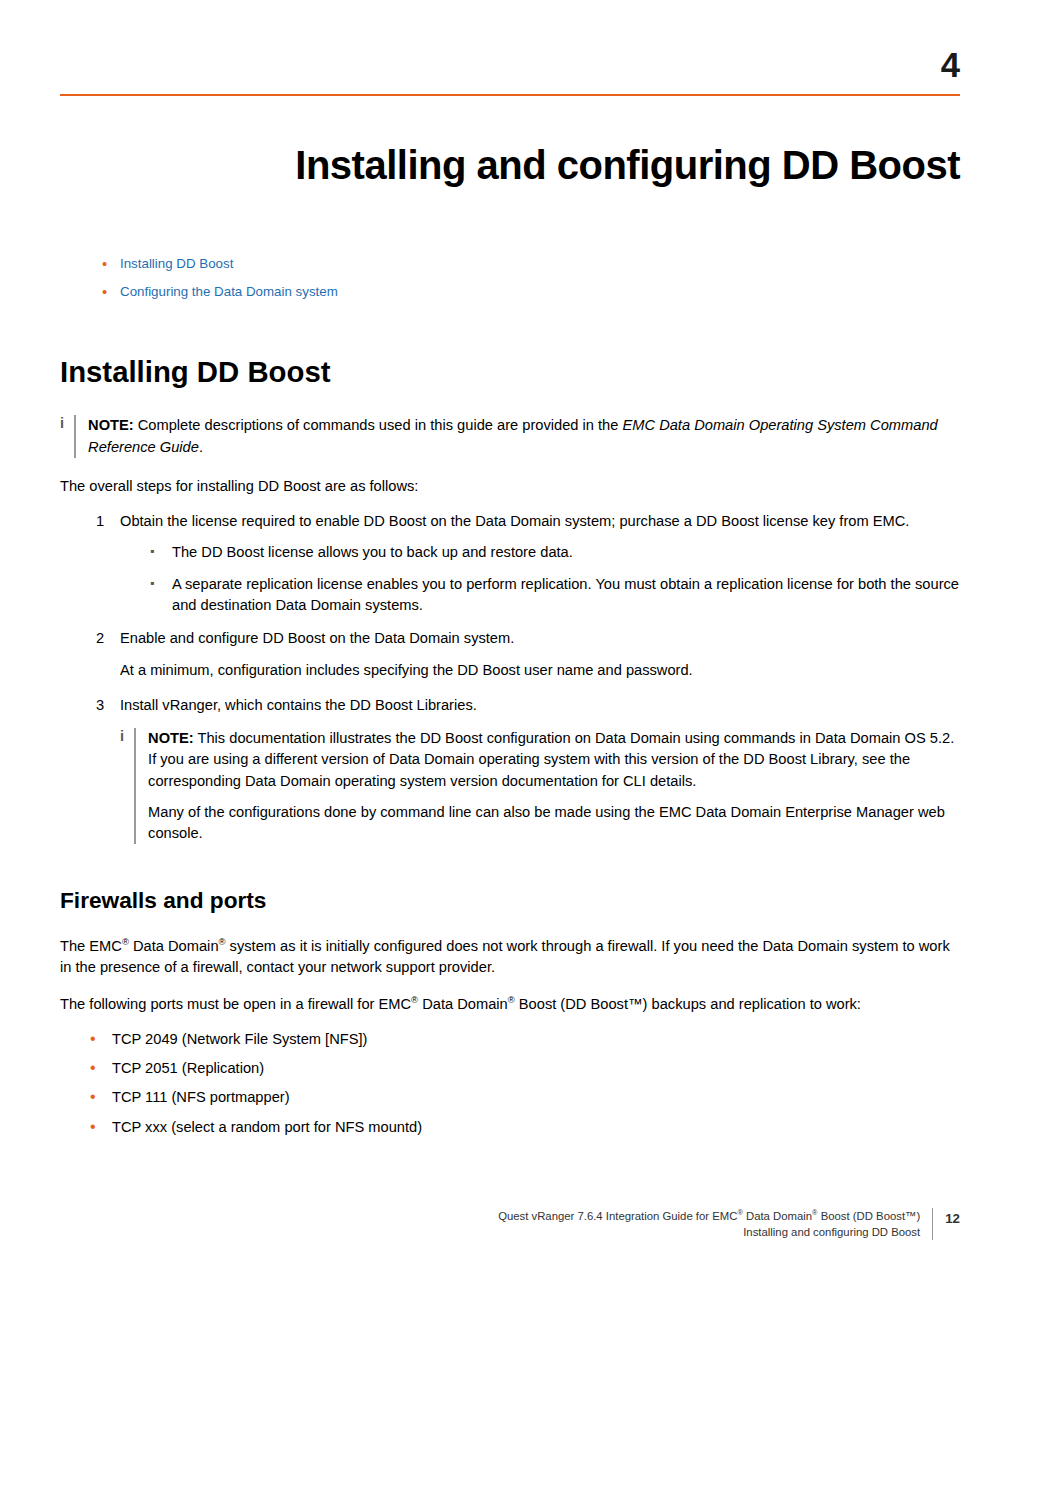4
Installing and configuring DD Boost
Installing DD Boost
Configuring the Data Domain system
Installing DD Boost
i
NOTE: Complete descriptions of commands used in this guide are provided in the EMC Data Domain Operating System Command Reference Guide.
The overall steps for installing DD Boost are as follows:
Obtain the license required to enable DD Boost on the Data Domain system; purchase a DD Boost license key from EMC.
The DD Boost license allows you to back up and restore data.
A separate replication license enables you to perform replication. You must obtain a replication license for both the source and destination Data Domain systems.
Enable and configure DD Boost on the Data Domain system.
At a minimum, configuration includes specifying the DD Boost user name and password.
Install vRanger, which contains the DD Boost Libraries.
i
NOTE: This documentation illustrates the DD Boost configuration on Data Domain using commands in Data Domain OS 5.2. If you are using a different version of Data Domain operating system with this version of the DD Boost Library, see the corresponding Data Domain operating system version documentation for CLI details.
Many of the configurations done by command line can also be made using the EMC Data Domain Enterprise Manager web console.
Firewalls and ports
The EMC® Data Domain® system as it is initially configured does not work through a firewall. If you need the Data Domain system to work in the presence of a firewall, contact your network support provider.
The following ports must be open in a firewall for EMC® Data Domain® Boost (DD Boost™) backups and replication to work:
TCP 2049 (Network File System [NFS])
TCP 2051 (Replication)
TCP 111 (NFS portmapper)
TCP xxx (select a random port for NFS mountd)
Quest vRanger 7.6.4 Integration Guide for EMC® Data Domain® Boost (DD Boost™)
Installing and configuring DD Boost
12